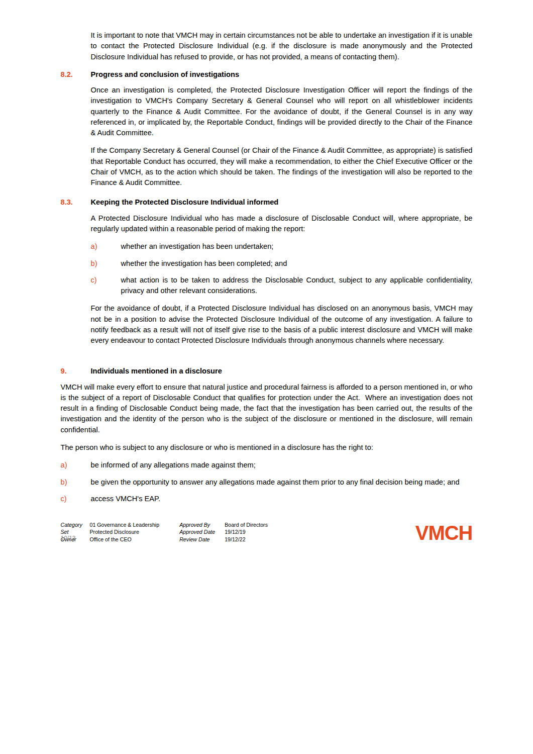It is important to note that VMCH may in certain circumstances not be able to undertake an investigation if it is unable to contact the Protected Disclosure Individual (e.g. if the disclosure is made anonymously and the Protected Disclosure Individual has refused to provide, or has not provided, a means of contacting them).
8.2. Progress and conclusion of investigations
Once an investigation is completed, the Protected Disclosure Investigation Officer will report the findings of the investigation to VMCH's Company Secretary & General Counsel who will report on all whistleblower incidents quarterly to the Finance & Audit Committee. For the avoidance of doubt, if the General Counsel is in any way referenced in, or implicated by, the Reportable Conduct, findings will be provided directly to the Chair of the Finance & Audit Committee.
If the Company Secretary & General Counsel (or Chair of the Finance & Audit Committee, as appropriate) is satisfied that Reportable Conduct has occurred, they will make a recommendation, to either the Chief Executive Officer or the Chair of VMCH, as to the action which should be taken. The findings of the investigation will also be reported to the Finance & Audit Committee.
8.3. Keeping the Protected Disclosure Individual informed
A Protected Disclosure Individual who has made a disclosure of Disclosable Conduct will, where appropriate, be regularly updated within a reasonable period of making the report:
a) whether an investigation has been undertaken;
b) whether the investigation has been completed; and
c) what action is to be taken to address the Disclosable Conduct, subject to any applicable confidentiality, privacy and other relevant considerations.
For the avoidance of doubt, if a Protected Disclosure Individual has disclosed on an anonymous basis, VMCH may not be in a position to advise the Protected Disclosure Individual of the outcome of any investigation. A failure to notify feedback as a result will not of itself give rise to the basis of a public interest disclosure and VMCH will make every endeavour to contact Protected Disclosure Individuals through anonymous channels where necessary.
9. Individuals mentioned in a disclosure
VMCH will make every effort to ensure that natural justice and procedural fairness is afforded to a person mentioned in, or who is the subject of a report of Disclosable Conduct that qualifies for protection under the Act. Where an investigation does not result in a finding of Disclosable Conduct being made, the fact that the investigation has been carried out, the results of the investigation and the identity of the person who is the subject of the disclosure or mentioned in the disclosure, will remain confidential.
The person who is subject to any disclosure or who is mentioned in a disclosure has the right to:
a) be informed of any allegations made against them;
b) be given the opportunity to answer any allegations made against them prior to any final decision being made; and
c) access VMCH's EAP.
Category01 Governance & Leadership
Set Protected Disclosure
Owner Office of the CEO
Approved By Board of Directors
Approved Date19/12/19
Review Date19/12/22
VMCH
10/13